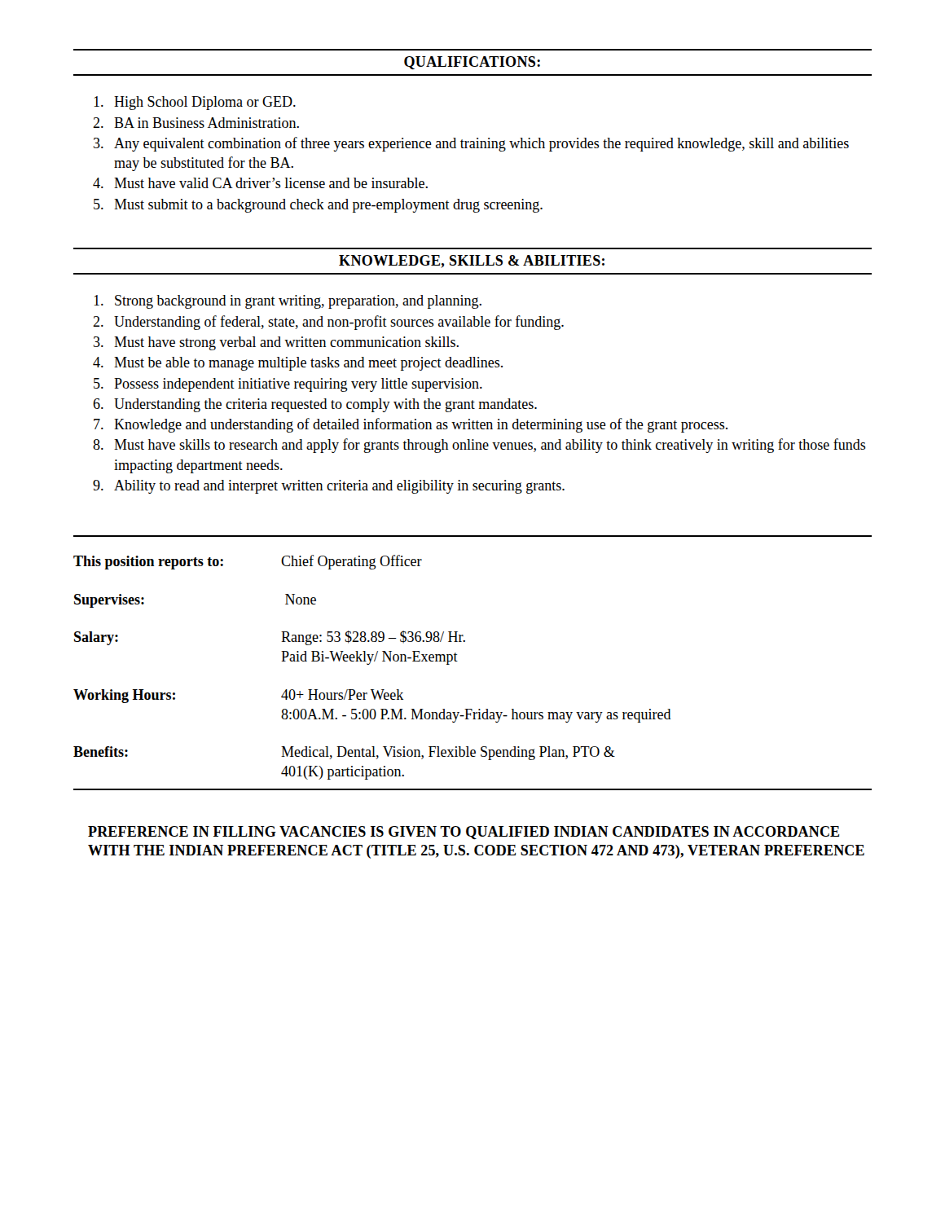QUALIFICATIONS:
High School Diploma or GED.
BA in Business Administration.
Any equivalent combination of three years experience and training which provides the required knowledge, skill and abilities may be substituted for the BA.
Must have valid CA driver’s license and be insurable.
Must submit to a background check and pre-employment drug screening.
KNOWLEDGE, SKILLS & ABILITIES:
Strong background in grant writing, preparation, and planning.
Understanding of federal, state, and non-profit sources available for funding.
Must have strong verbal and written communication skills.
Must be able to manage multiple tasks and meet project deadlines.
Possess independent initiative requiring very little supervision.
Understanding the criteria requested to comply with the grant mandates.
Knowledge and understanding of detailed information as written in determining use of the grant process.
Must have skills to research and apply for grants through online venues, and ability to think creatively in writing for those funds impacting department needs.
Ability to read and interpret written criteria and eligibility in securing grants.
| This position reports to: | Chief Operating Officer |
| Supervises: | None |
| Salary: | Range: 53 $28.89 – $36.98/ Hr. Paid Bi-Weekly/ Non-Exempt |
| Working Hours: | 40+ Hours/Per Week 8:00A.M. - 5:00 P.M. Monday-Friday- hours may vary as required |
| Benefits: | Medical, Dental, Vision, Flexible Spending Plan, PTO & 401(K) participation. |
Preference in filling vacancies is given to qualified Indian candidates in accordance with the Indian Preference Act (Title 25, U.S. Code Section 472 and 473), Veteran Preference